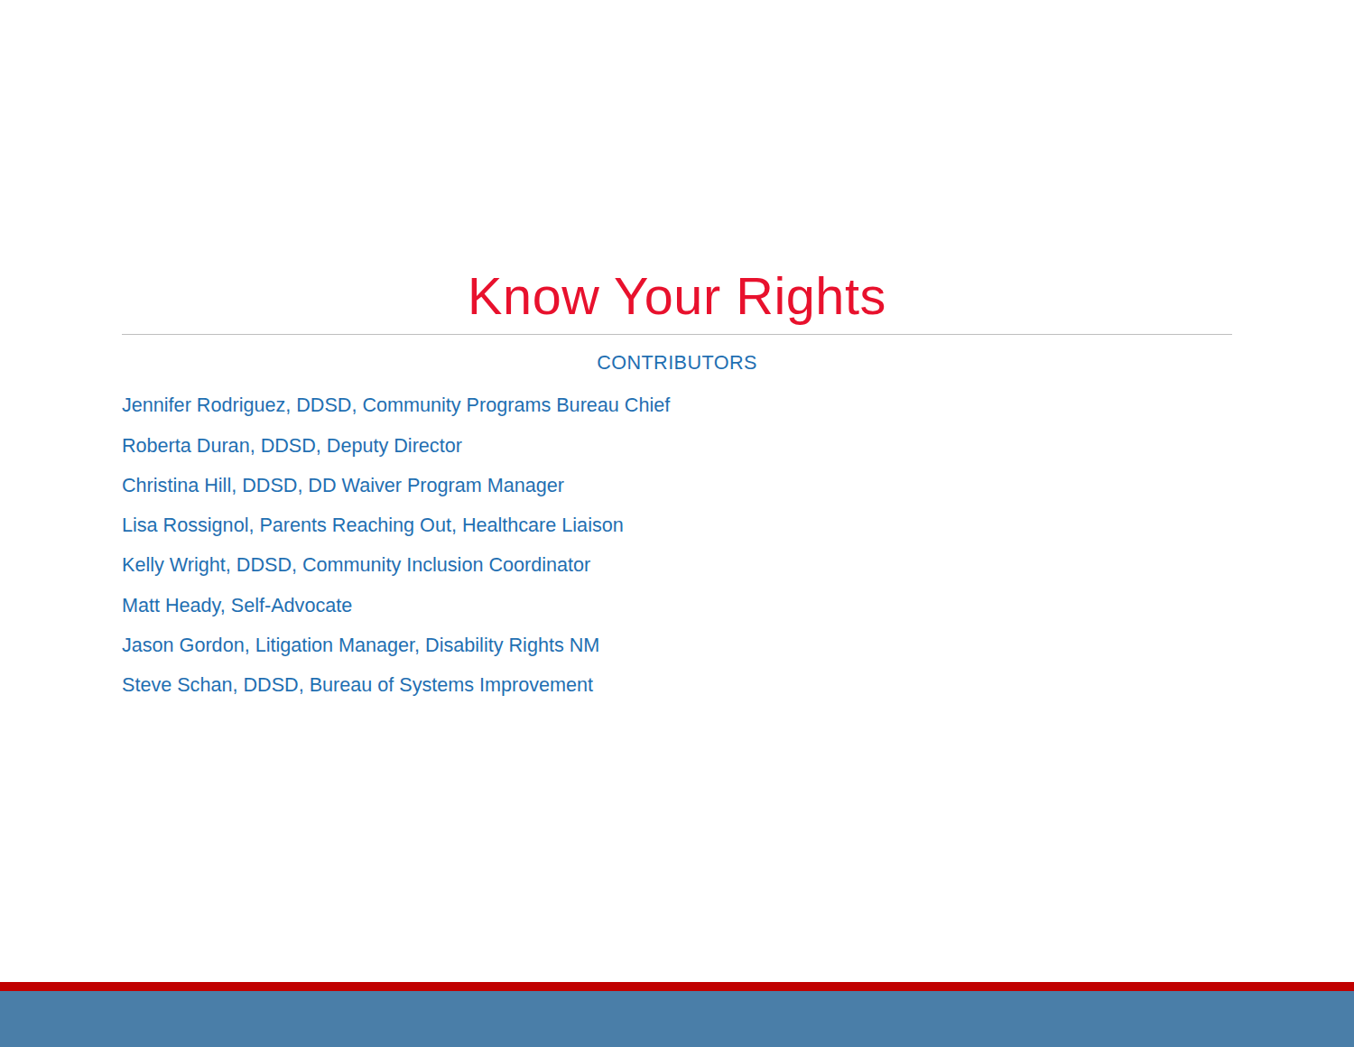Know Your Rights
CONTRIBUTORS
Jennifer Rodriguez, DDSD, Community Programs Bureau Chief
Roberta Duran, DDSD, Deputy Director
Christina Hill, DDSD, DD Waiver Program Manager
Lisa Rossignol, Parents Reaching Out, Healthcare Liaison
Kelly Wright, DDSD, Community Inclusion Coordinator
Matt Heady, Self-Advocate
Jason Gordon, Litigation Manager, Disability Rights NM
Steve Schan, DDSD, Bureau of Systems Improvement